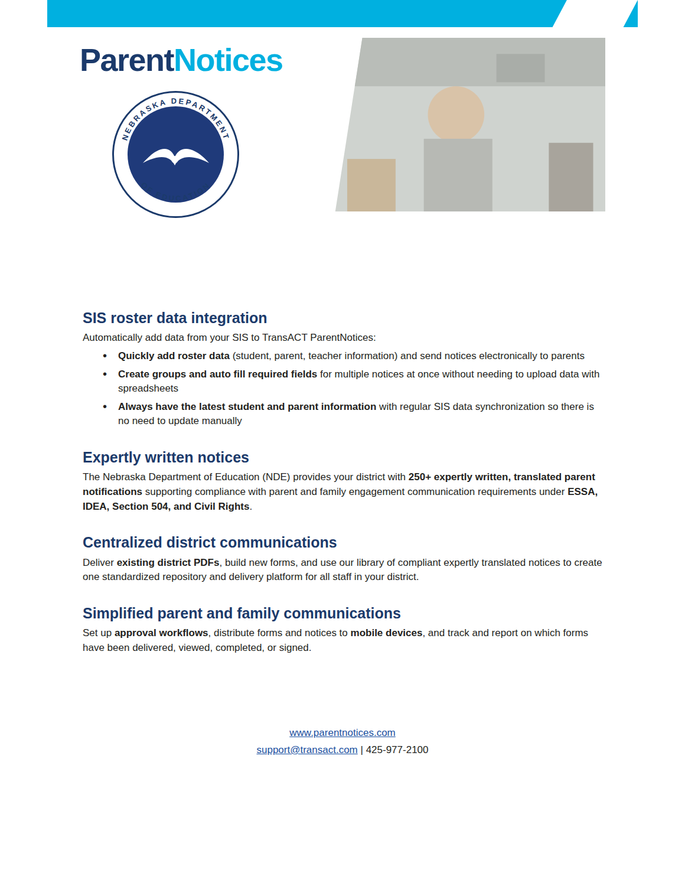Parent Notices
NEBRASKA DEPARTMENT OF EDUCATION
SIS roster data integration
Automatically add data from your SIS to TransACT ParentNotices:
Quickly add roster data (student, parent, teacher information) and send notices electronically to parents
Create groups and auto fill required fields for multiple notices at once without needing to upload data with spreadsheets
Always have the latest student and parent information with regular SIS data synchronization so there is no need to update manually
Expertly written notices
The Nebraska Department of Education (NDE) provides your district with 250+ expertly written, translated parent notifications supporting compliance with parent and family engagement communication requirements under ESSA, IDEA, Section 504, and Civil Rights.
Centralized district communications
Deliver existing district PDFs, build new forms, and use our library of compliant expertly translated notices to create one standardized repository and delivery platform for all staff in your district.
Simplified parent and family communications
Set up approval workflows, distribute forms and notices to mobile devices, and track and report on which forms have been delivered, viewed, completed, or signed.
www.parentnotices.com
support@transact.com | 425-977-2100